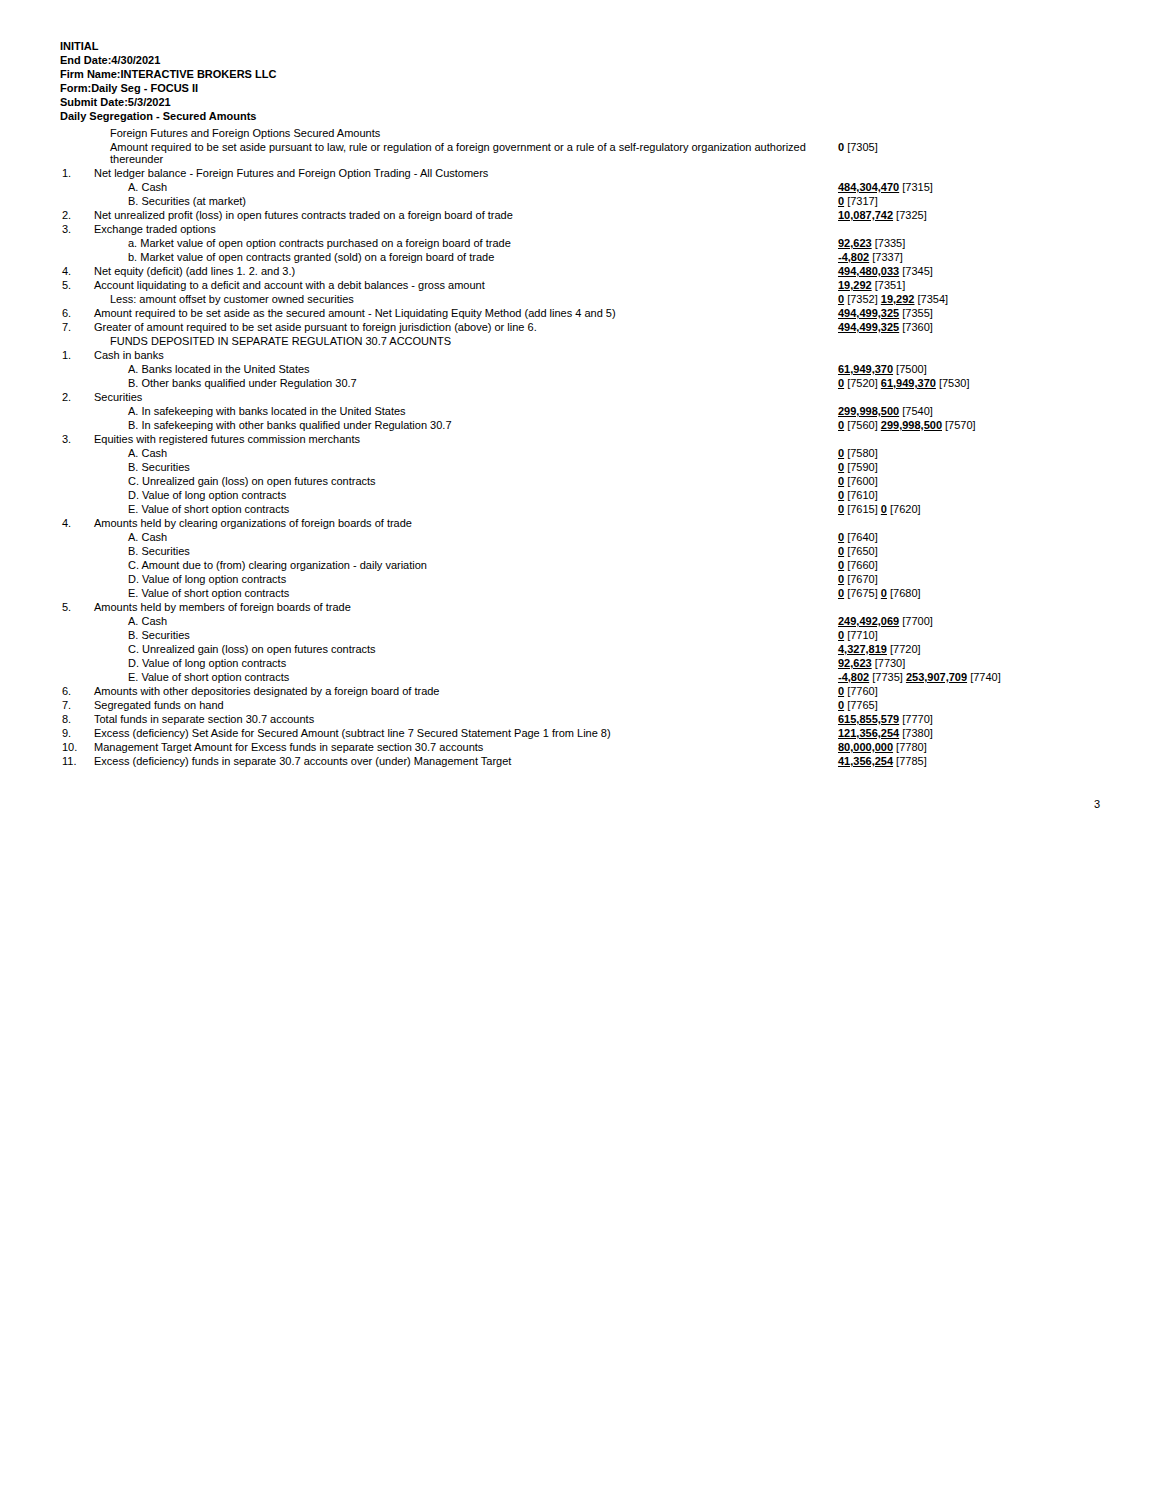INITIAL
End Date:4/30/2021
Firm Name:INTERACTIVE BROKERS LLC
Form:Daily Seg - FOCUS II
Submit Date:5/3/2021
Daily Segregation - Secured Amounts
| | Foreign Futures and Foreign Options Secured Amounts | |
| | Amount required to be set aside pursuant to law, rule or regulation of a foreign government or a rule of a self-regulatory organization authorized thereunder | 0 [7305] |
| 1. | Net ledger balance - Foreign Futures and Foreign Option Trading - All Customers | |
| | A. Cash | 484,304,470 [7315] |
| | B. Securities (at market) | 0 [7317] |
| 2. | Net unrealized profit (loss) in open futures contracts traded on a foreign board of trade | 10,087,742 [7325] |
| 3. | Exchange traded options | |
| | a. Market value of open option contracts purchased on a foreign board of trade | 92,623 [7335] |
| | b. Market value of open contracts granted (sold) on a foreign board of trade | -4,802 [7337] |
| 4. | Net equity (deficit) (add lines 1. 2. and 3.) | 494,480,033 [7345] |
| 5. | Account liquidating to a deficit and account with a debit balances - gross amount | 19,292 [7351] |
| | Less: amount offset by customer owned securities | 0 [7352] 19,292 [7354] |
| 6. | Amount required to be set aside as the secured amount - Net Liquidating Equity Method (add lines 4 and 5) | 494,499,325 [7355] |
| 7. | Greater of amount required to be set aside pursuant to foreign jurisdiction (above) or line 6. | 494,499,325 [7360] |
| | FUNDS DEPOSITED IN SEPARATE REGULATION 30.7 ACCOUNTS | |
| 1. | Cash in banks | |
| | A. Banks located in the United States | 61,949,370 [7500] |
| | B. Other banks qualified under Regulation 30.7 | 0 [7520] 61,949,370 [7530] |
| 2. | Securities | |
| | A. In safekeeping with banks located in the United States | 299,998,500 [7540] |
| | B. In safekeeping with other banks qualified under Regulation 30.7 | 0 [7560] 299,998,500 [7570] |
| 3. | Equities with registered futures commission merchants | |
| | A. Cash | 0 [7580] |
| | B. Securities | 0 [7590] |
| | C. Unrealized gain (loss) on open futures contracts | 0 [7600] |
| | D. Value of long option contracts | 0 [7610] |
| | E. Value of short option contracts | 0 [7615] 0 [7620] |
| 4. | Amounts held by clearing organizations of foreign boards of trade | |
| | A. Cash | 0 [7640] |
| | B. Securities | 0 [7650] |
| | C. Amount due to (from) clearing organization - daily variation | 0 [7660] |
| | D. Value of long option contracts | 0 [7670] |
| | E. Value of short option contracts | 0 [7675] 0 [7680] |
| 5. | Amounts held by members of foreign boards of trade | |
| | A. Cash | 249,492,069 [7700] |
| | B. Securities | 0 [7710] |
| | C. Unrealized gain (loss) on open futures contracts | 4,327,819 [7720] |
| | D. Value of long option contracts | 92,623 [7730] |
| | E. Value of short option contracts | -4,802 [7735] 253,907,709 [7740] |
| 6. | Amounts with other depositories designated by a foreign board of trade | 0 [7760] |
| 7. | Segregated funds on hand | 0 [7765] |
| 8. | Total funds in separate section 30.7 accounts | 615,855,579 [7770] |
| 9. | Excess (deficiency) Set Aside for Secured Amount (subtract line 7 Secured Statement Page 1 from Line 8) | 121,356,254 [7380] |
| 10. | Management Target Amount for Excess funds in separate section 30.7 accounts | 80,000,000 [7780] |
| 11. | Excess (deficiency) funds in separate 30.7 accounts over (under) Management Target | 41,356,254 [7785] |
3